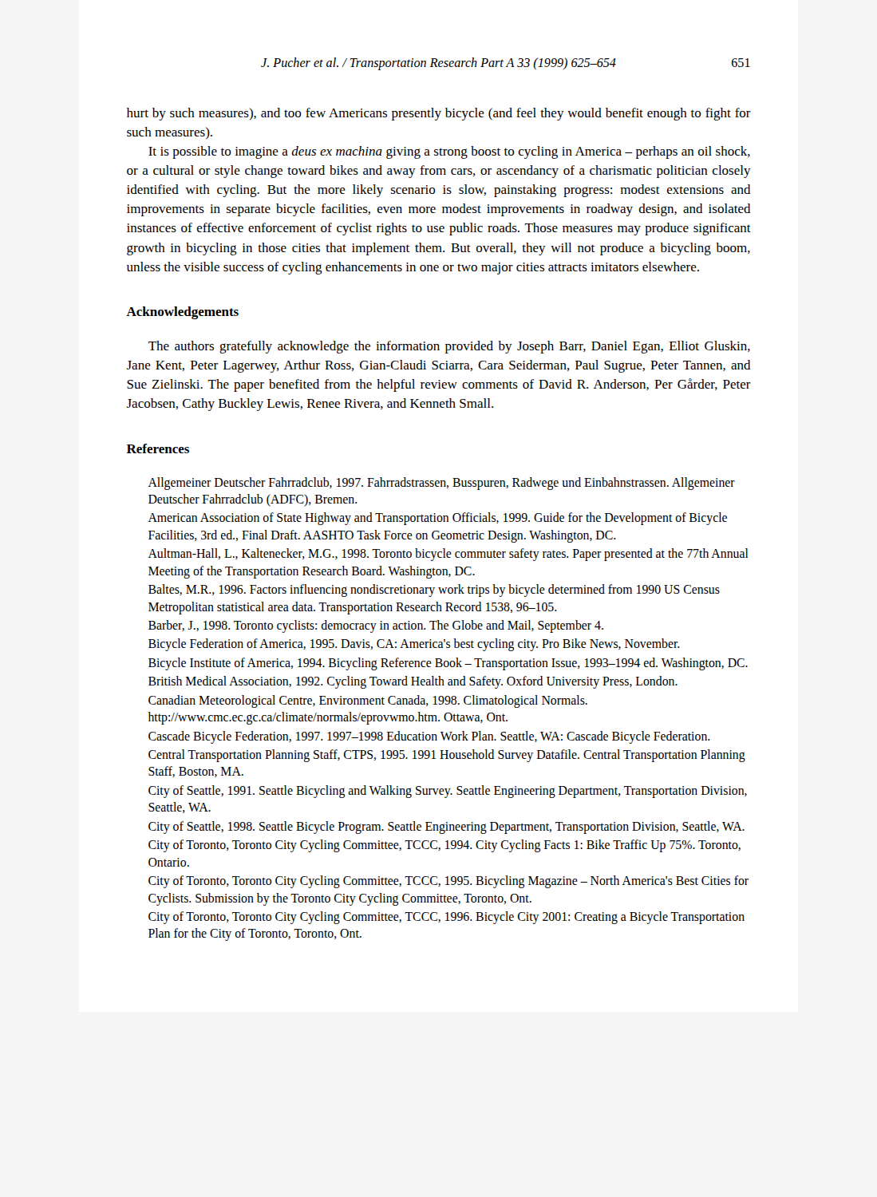J. Pucher et al. / Transportation Research Part A 33 (1999) 625–654 651
hurt by such measures), and too few Americans presently bicycle (and feel they would benefit enough to fight for such measures).
It is possible to imagine a deus ex machina giving a strong boost to cycling in America – perhaps an oil shock, or a cultural or style change toward bikes and away from cars, or ascendancy of a charismatic politician closely identified with cycling. But the more likely scenario is slow, painstaking progress: modest extensions and improvements in separate bicycle facilities, even more modest improvements in roadway design, and isolated instances of effective enforcement of cyclist rights to use public roads. Those measures may produce significant growth in bicycling in those cities that implement them. But overall, they will not produce a bicycling boom, unless the visible success of cycling enhancements in one or two major cities attracts imitators elsewhere.
Acknowledgements
The authors gratefully acknowledge the information provided by Joseph Barr, Daniel Egan, Elliot Gluskin, Jane Kent, Peter Lagerwey, Arthur Ross, Gian-Claudi Sciarra, Cara Seiderman, Paul Sugrue, Peter Tannen, and Sue Zielinski. The paper benefited from the helpful review comments of David R. Anderson, Per Gårder, Peter Jacobsen, Cathy Buckley Lewis, Renee Rivera, and Kenneth Small.
References
Allgemeiner Deutscher Fahrradclub, 1997. Fahrradstrassen, Busspuren, Radwege und Einbahnstrassen. Allgemeiner Deutscher Fahrradclub (ADFC), Bremen.
American Association of State Highway and Transportation Officials, 1999. Guide for the Development of Bicycle Facilities, 3rd ed., Final Draft. AASHTO Task Force on Geometric Design. Washington, DC.
Aultman-Hall, L., Kaltenecker, M.G., 1998. Toronto bicycle commuter safety rates. Paper presented at the 77th Annual Meeting of the Transportation Research Board. Washington, DC.
Baltes, M.R., 1996. Factors influencing nondiscretionary work trips by bicycle determined from 1990 US Census Metropolitan statistical area data. Transportation Research Record 1538, 96–105.
Barber, J., 1998. Toronto cyclists: democracy in action. The Globe and Mail, September 4.
Bicycle Federation of America, 1995. Davis, CA: America's best cycling city. Pro Bike News, November.
Bicycle Institute of America, 1994. Bicycling Reference Book – Transportation Issue, 1993–1994 ed. Washington, DC.
British Medical Association, 1992. Cycling Toward Health and Safety. Oxford University Press, London.
Canadian Meteorological Centre, Environment Canada, 1998. Climatological Normals. http://www.cmc.ec.gc.ca/climate/normals/eprovwmo.htm. Ottawa, Ont.
Cascade Bicycle Federation, 1997. 1997–1998 Education Work Plan. Seattle, WA: Cascade Bicycle Federation.
Central Transportation Planning Staff, CTPS, 1995. 1991 Household Survey Datafile. Central Transportation Planning Staff, Boston, MA.
City of Seattle, 1991. Seattle Bicycling and Walking Survey. Seattle Engineering Department, Transportation Division, Seattle, WA.
City of Seattle, 1998. Seattle Bicycle Program. Seattle Engineering Department, Transportation Division, Seattle, WA.
City of Toronto, Toronto City Cycling Committee, TCCC, 1994. City Cycling Facts 1: Bike Traffic Up 75%. Toronto, Ontario.
City of Toronto, Toronto City Cycling Committee, TCCC, 1995. Bicycling Magazine – North America's Best Cities for Cyclists. Submission by the Toronto City Cycling Committee, Toronto, Ont.
City of Toronto, Toronto City Cycling Committee, TCCC, 1996. Bicycle City 2001: Creating a Bicycle Transportation Plan for the City of Toronto, Toronto, Ont.